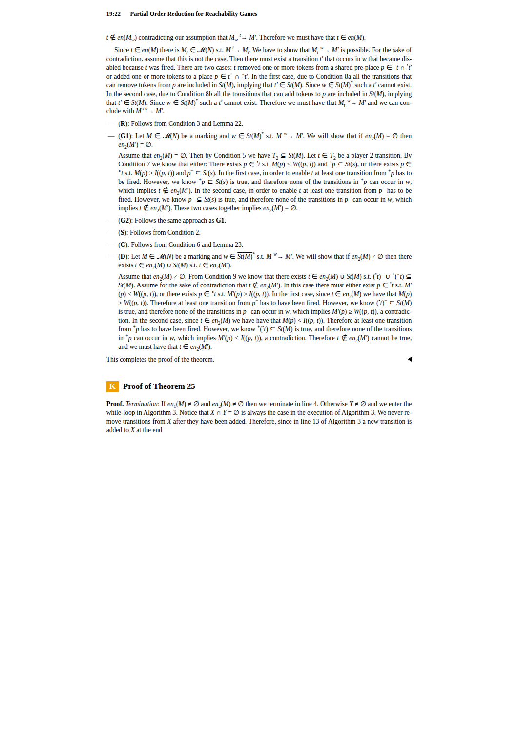19:22 Partial Order Reduction for Reachability Games
t ∉ en(Mw) contradicting our assumption that Mw t→ M′. Therefore we must have that t ∈ en(M).
Since t ∈ en(M) there is Mt ∈ 𝓜(N) s.t. M t→ Mt. We have to show that Mt w→ M′ is possible. For the sake of contradiction, assume that this is not the case. Then there must exist a transition t′ that occurs in w that became disabled because t was fired. There are two cases: t removed one or more tokens from a shared pre-place p ∈ −t ∩ •t′ or added one or more tokens to a place p ∈ t+ ∩ ∘t′. In the first case, due to Condition 8a all the transitions that can remove tokens from p are included in St(M), implying that t′ ∈ St(M). Since w ∈ St(M)* such a t′ cannot exist. In the second case, due to Condition 8b all the transitions that can add tokens to p are included in St(M), implying that t′ ∈ St(M). Since w ∈ St(M)* such a t′ cannot exist. Therefore we must have that Mt w→ M′ and we can conclude with M tw→ M′.
(R): Follows from Condition 3 and Lemma 22.
(G1): Let M ∈ 𝓜(N) be a marking and w ∈ St(M)* s.t. M w→ M′. We will show that if en2(M) = ∅ then en2(M′) = ∅.
Assume that en2(M) = ∅. Then by Condition 5 we have T2 ⊆ St(M). Let t ∈ T2 be a player 2 transition. By Condition 7 we know that either: There exists p ∈ •t s.t. M(p) < W((p, t)) and +p ⊆ St(s), or there exists p ∈ ∘t s.t. M(p) ≥ I((p, t)) and p− ⊆ St(s). In the first case, in order to enable t at least one transition from +p has to be fired. However, we know +p ⊆ St(s) is true, and therefore none of the transitions in +p can occur in w, which implies t ∉ en2(M′). In the second case, in order to enable t at least one transition from p− has to be fired. However, we know p− ⊆ St(s) is true, and therefore none of the transitions in p− can occur in w, which implies t ∉ en2(M′). These two cases together implies en2(M′) = ∅.
(G2): Follows the same approach as G1.
(S): Follows from Condition 2.
(C): Follows from Condition 6 and Lemma 23.
(D): Let M ∈ 𝓜(N) be a marking and w ∈ St(M)* s.t. M w→ M′. We will show that if en2(M) ≠ ∅ then there exists t ∈ en2(M) ∪ St(M) s.t. t ∈ en2(M′).
Assume that en2(M) ≠ ∅. From Condition 9 we know that there exists t ∈ en2(M) ∪ St(M) s.t. (•t)− ∪ +(∘t) ⊆ St(M). Assume for the sake of contradiction that t ∉ en2(M′). In this case there must either exist p ∈ •t s.t. M′(p) < W((p, t)), or there exists p ∈ ∘t s.t. M′(p) ≥ I((p, t)). In the first case, since t ∈ en2(M) we have that M(p) ≥ W((p, t)). Therefore at least one transition from p− has to have been fired. However, we know (•t)− ⊆ St(M) is true, and therefore none of the transitions in p− can occur in w, which implies M′(p) ≥ W((p, t)), a contradiction. In the second case, since t ∈ en2(M) we have have that M(p) < I((p, t)). Therefore at least one transition from +p has to have been fired. However, we know +(•t) ⊆ St(M) is true, and therefore none of the transitions in +p can occur in w, which implies M′(p) < I((p, t)), a contradiction. Therefore t ∉ en2(M′) cannot be true, and we must have that t ∈ en2(M′).
This completes the proof of the theorem.
KProof of Theorem 25
Proof. Termination: If en1(M) ≠ ∅ and en2(M) ≠ ∅ then we terminate in line 4. Otherwise Y ≠ ∅ and we enter the while-loop in Algorithm 3. Notice that X ∩ Y = ∅ is always the case in the execution of Algorithm 3. We never remove transitions from X after they have been added. Therefore, since in line 13 of Algorithm 3 a new transition is added to X at the end